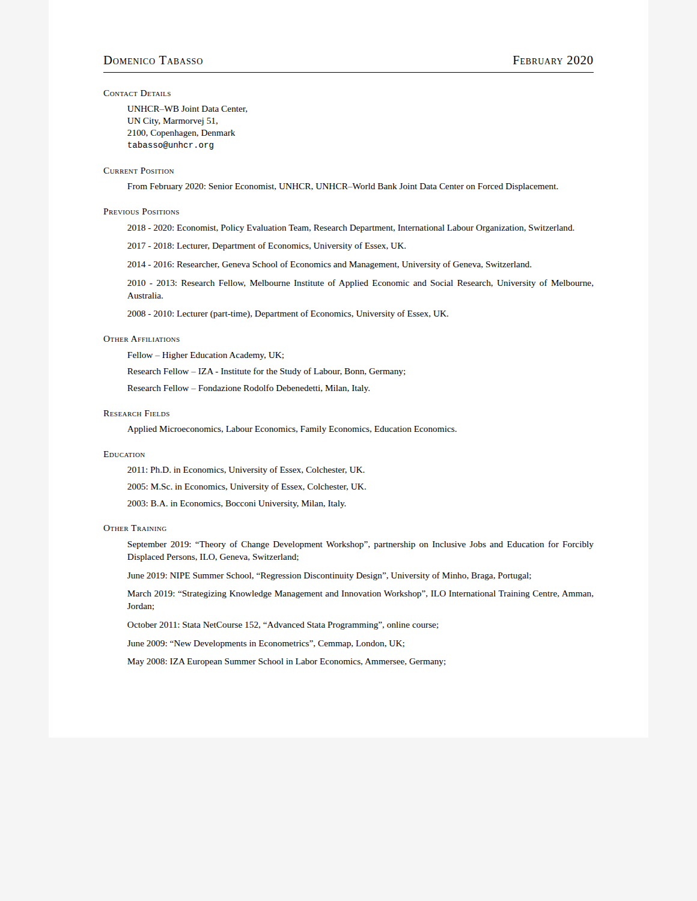Domenico Tabasso
February 2020
Contact Details
UNHCR–WB Joint Data Center,
UN City, Marmorvej 51,
2100, Copenhagen, Denmark
tabasso@unhcr.org
Current Position
From February 2020: Senior Economist, UNHCR, UNHCR–World Bank Joint Data Center on Forced Displacement.
Previous Positions
2018 - 2020: Economist, Policy Evaluation Team, Research Department, International Labour Organization, Switzerland.
2017 - 2018: Lecturer, Department of Economics, University of Essex, UK.
2014 - 2016: Researcher, Geneva School of Economics and Management, University of Geneva, Switzerland.
2010 - 2013: Research Fellow, Melbourne Institute of Applied Economic and Social Research, University of Melbourne, Australia.
2008 - 2010: Lecturer (part-time), Department of Economics, University of Essex, UK.
Other Affiliations
Fellow – Higher Education Academy, UK;
Research Fellow – IZA - Institute for the Study of Labour, Bonn, Germany;
Research Fellow – Fondazione Rodolfo Debenedetti, Milan, Italy.
Research Fields
Applied Microeconomics, Labour Economics, Family Economics, Education Economics.
Education
2011: Ph.D. in Economics, University of Essex, Colchester, UK.
2005: M.Sc. in Economics, University of Essex, Colchester, UK.
2003: B.A. in Economics, Bocconi University, Milan, Italy.
Other Training
September 2019: “Theory of Change Development Workshop”, partnership on Inclusive Jobs and Education for Forcibly Displaced Persons, ILO, Geneva, Switzerland;
June 2019: NIPE Summer School, “Regression Discontinuity Design”, University of Minho, Braga, Portugal;
March 2019: “Strategizing Knowledge Management and Innovation Workshop”, ILO International Training Centre, Amman, Jordan;
October 2011: Stata NetCourse 152, “Advanced Stata Programming”, online course;
June 2009: “New Developments in Econometrics”, Cemmap, London, UK;
May 2008: IZA European Summer School in Labor Economics, Ammersee, Germany;